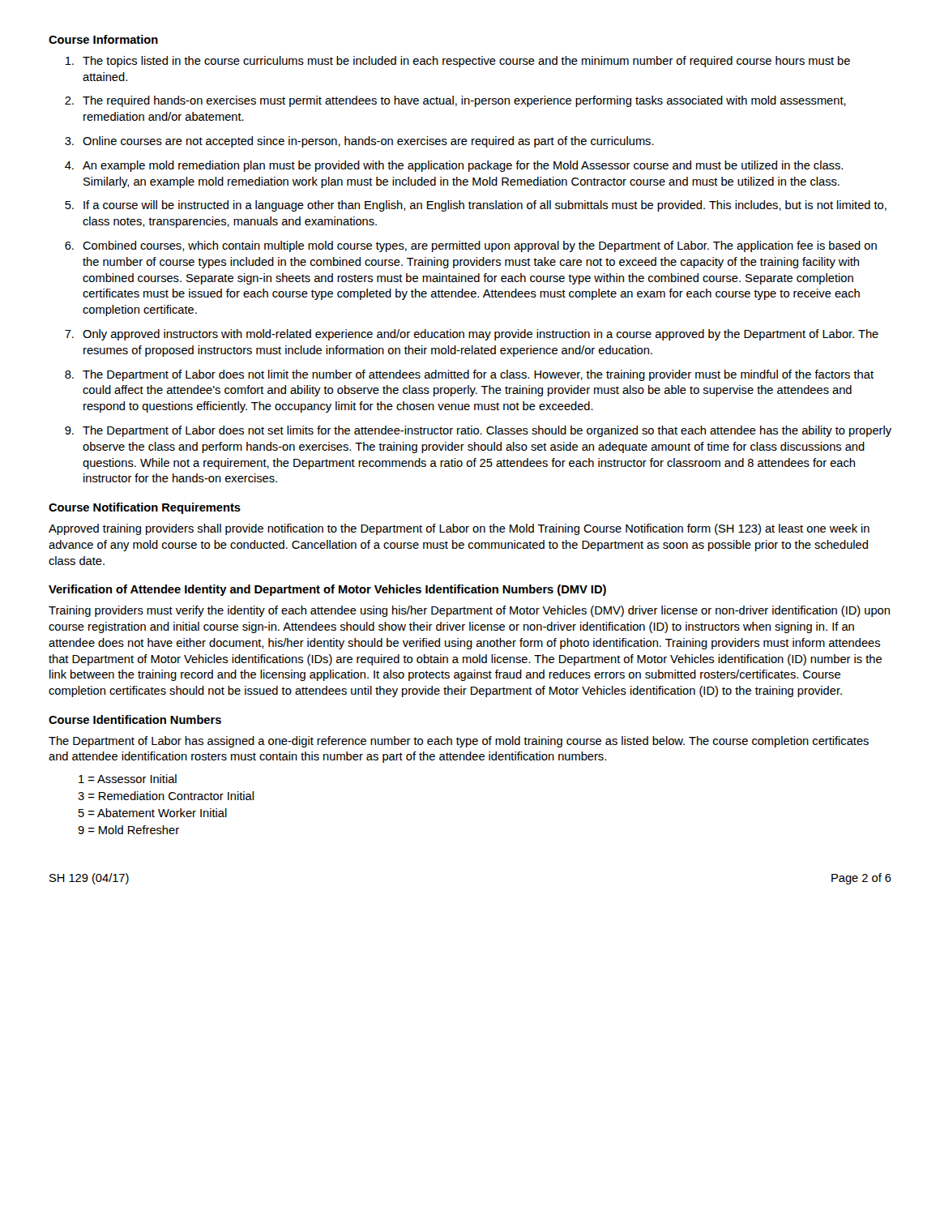Course Information
The topics listed in the course curriculums must be included in each respective course and the minimum number of required course hours must be attained.
The required hands-on exercises must permit attendees to have actual, in-person experience performing tasks associated with mold assessment, remediation and/or abatement.
Online courses are not accepted since in-person, hands-on exercises are required as part of the curriculums.
An example mold remediation plan must be provided with the application package for the Mold Assessor course and must be utilized in the class. Similarly, an example mold remediation work plan must be included in the Mold Remediation Contractor course and must be utilized in the class.
If a course will be instructed in a language other than English, an English translation of all submittals must be provided. This includes, but is not limited to, class notes, transparencies, manuals and examinations.
Combined courses, which contain multiple mold course types, are permitted upon approval by the Department of Labor. The application fee is based on the number of course types included in the combined course. Training providers must take care not to exceed the capacity of the training facility with combined courses. Separate sign-in sheets and rosters must be maintained for each course type within the combined course. Separate completion certificates must be issued for each course type completed by the attendee. Attendees must complete an exam for each course type to receive each completion certificate.
Only approved instructors with mold-related experience and/or education may provide instruction in a course approved by the Department of Labor. The resumes of proposed instructors must include information on their mold-related experience and/or education.
The Department of Labor does not limit the number of attendees admitted for a class. However, the training provider must be mindful of the factors that could affect the attendee's comfort and ability to observe the class properly. The training provider must also be able to supervise the attendees and respond to questions efficiently. The occupancy limit for the chosen venue must not be exceeded.
The Department of Labor does not set limits for the attendee-instructor ratio. Classes should be organized so that each attendee has the ability to properly observe the class and perform hands-on exercises. The training provider should also set aside an adequate amount of time for class discussions and questions. While not a requirement, the Department recommends a ratio of 25 attendees for each instructor for classroom and 8 attendees for each instructor for the hands-on exercises.
Course Notification Requirements
Approved training providers shall provide notification to the Department of Labor on the Mold Training Course Notification form (SH 123) at least one week in advance of any mold course to be conducted. Cancellation of a course must be communicated to the Department as soon as possible prior to the scheduled class date.
Verification of Attendee Identity and Department of Motor Vehicles Identification Numbers (DMV ID)
Training providers must verify the identity of each attendee using his/her Department of Motor Vehicles (DMV) driver license or non-driver identification (ID) upon course registration and initial course sign-in. Attendees should show their driver license or non-driver identification (ID) to instructors when signing in. If an attendee does not have either document, his/her identity should be verified using another form of photo identification. Training providers must inform attendees that Department of Motor Vehicles identifications (IDs) are required to obtain a mold license. The Department of Motor Vehicles identification (ID) number is the link between the training record and the licensing application. It also protects against fraud and reduces errors on submitted rosters/certificates. Course completion certificates should not be issued to attendees until they provide their Department of Motor Vehicles identification (ID) to the training provider.
Course Identification Numbers
The Department of Labor has assigned a one-digit reference number to each type of mold training course as listed below. The course completion certificates and attendee identification rosters must contain this number as part of the attendee identification numbers.
1 = Assessor Initial
3 = Remediation Contractor Initial
5 = Abatement Worker Initial
9 = Mold Refresher
SH 129 (04/17) Page 2 of 6